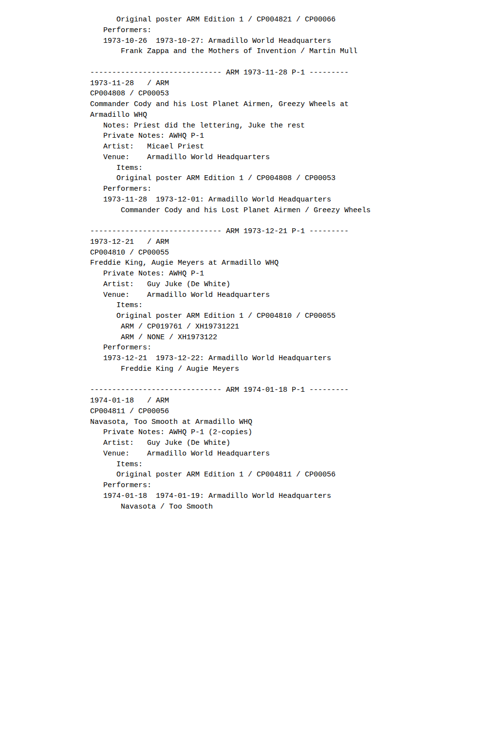Original poster ARM Edition 1 / CP004821 / CP00066
   Performers:
   1973-10-26  1973-10-27: Armadillo World Headquarters
       Frank Zappa and the Mothers of Invention / Martin Mull

------------------------------ ARM 1973-11-28 P-1 ---------
1973-11-28   / ARM 
CP004808 / CP00053
Commander Cody and his Lost Planet Airmen, Greezy Wheels at 
Armadillo WHQ
   Notes: Priest did the lettering, Juke the rest
   Private Notes: AWHQ P-1
   Artist:   Micael Priest
   Venue:    Armadillo World Headquarters
      Items:
      Original poster ARM Edition 1 / CP004808 / CP00053
   Performers:
   1973-11-28  1973-12-01: Armadillo World Headquarters
       Commander Cody and his Lost Planet Airmen / Greezy Wheels

------------------------------ ARM 1973-12-21 P-1 ---------
1973-12-21   / ARM 
CP004810 / CP00055
Freddie King, Augie Meyers at Armadillo WHQ
   Private Notes: AWHQ P-1
   Artist:   Guy Juke (De White)
   Venue:    Armadillo World Headquarters
      Items:
      Original poster ARM Edition 1 / CP004810 / CP00055
       ARM / CP019761 / XH19731221
       ARM / NONE / XH1973122
   Performers:
   1973-12-21  1973-12-22: Armadillo World Headquarters
       Freddie King / Augie Meyers

------------------------------ ARM 1974-01-18 P-1 ---------
1974-01-18   / ARM 
CP004811 / CP00056
Navasota, Too Smooth at Armadillo WHQ
   Private Notes: AWHQ P-1 (2-copies)
   Artist:   Guy Juke (De White)
   Venue:    Armadillo World Headquarters
      Items:
      Original poster ARM Edition 1 / CP004811 / CP00056
   Performers:
   1974-01-18  1974-01-19: Armadillo World Headquarters
       Navasota / Too Smooth